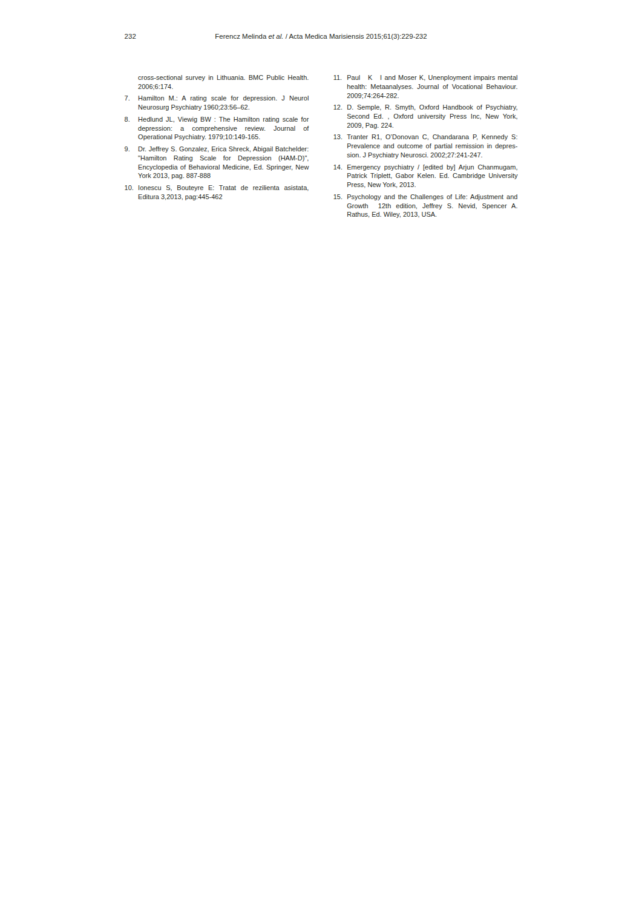232
Ferencz Melinda et al. / Acta Medica Marisiensis 2015;61(3):229-232
cross-sectional survey in Lithuania. BMC Public Health. 2006;6:174.
7. Hamilton M.: A rating scale for depression. J Neurol Neurosurg Psychiatry 1960;23:56–62.
8. Hedlund JL, Viewig BW : The Hamilton rating scale for depression: a comprehensive review. Journal of Operational Psychiatry. 1979;10:149-165.
9. Dr. Jeffrey S. Gonzalez, Erica Shreck, Abigail Batchelder: "Hamilton Rating Scale for Depression (HAM-D)", Encyclopedia of Behavioral Medicine, Ed. Springer, New York 2013, pag. 887-888
10. Ionescu S, Bouteyre E: Tratat de rezilienta asistata, Editura 3,2013, pag:445-462
11. Paul K I and Moser K, Unenployment impairs mental health: Metaanalyses. Journal of Vocational Behaviour. 2009;74:264-282.
12. D. Semple, R. Smyth, Oxford Handbook of Psychiatry, Second Ed. , Oxford university Press Inc, New York, 2009, Pag. 224.
13. Tranter R1, O’Donovan C, Chandarana P, Kennedy S: Prevalence and outcome of partial remission in depression. J Psychiatry Neurosci. 2002;27:241-247.
14. Emergency psychiatry / [edited by] Arjun Chanmugam, Patrick Triplett, Gabor Kelen. Ed. Cambridge University Press, New York, 2013.
15. Psychology and the Challenges of Life: Adjustment and Growth 12th edition, Jeffrey S. Nevid, Spencer A. Rathus, Ed. Wiley, 2013, USA.